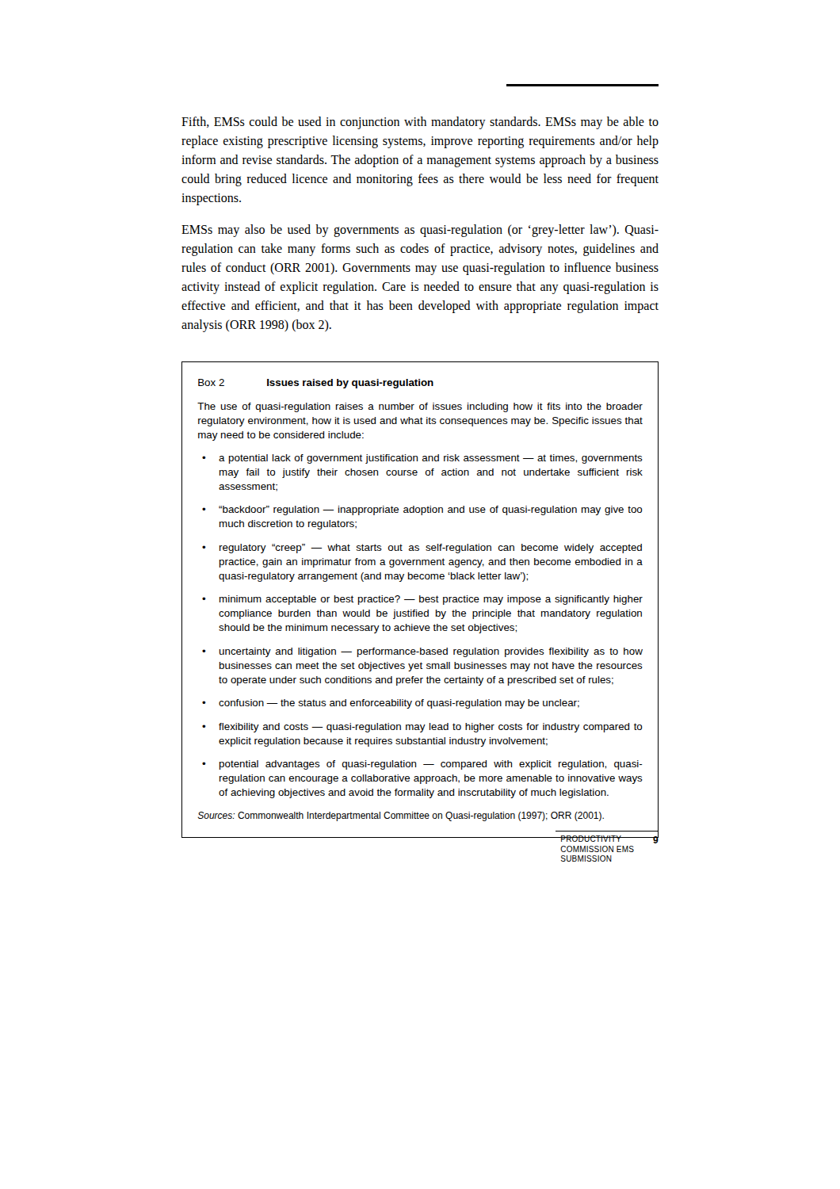Fifth, EMSs could be used in conjunction with mandatory standards. EMSs may be able to replace existing prescriptive licensing systems, improve reporting requirements and/or help inform and revise standards. The adoption of a management systems approach by a business could bring reduced licence and monitoring fees as there would be less need for frequent inspections.
EMSs may also be used by governments as quasi-regulation (or ‘grey-letter law’). Quasi-regulation can take many forms such as codes of practice, advisory notes, guidelines and rules of conduct (ORR 2001). Governments may use quasi-regulation to influence business activity instead of explicit regulation. Care is needed to ensure that any quasi-regulation is effective and efficient, and that it has been developed with appropriate regulation impact analysis (ORR 1998) (box 2).
Box 2 Issues raised by quasi-regulation
The use of quasi-regulation raises a number of issues including how it fits into the broader regulatory environment, how it is used and what its consequences may be. Specific issues that may need to be considered include:
a potential lack of government justification and risk assessment — at times, governments may fail to justify their chosen course of action and not undertake sufficient risk assessment;
“backdoor” regulation — inappropriate adoption and use of quasi-regulation may give too much discretion to regulators;
regulatory “creep” — what starts out as self-regulation can become widely accepted practice, gain an imprimatur from a government agency, and then become embodied in a quasi-regulatory arrangement (and may become ‘black letter law’);
minimum acceptable or best practice? — best practice may impose a significantly higher compliance burden than would be justified by the principle that mandatory regulation should be the minimum necessary to achieve the set objectives;
uncertainty and litigation — performance-based regulation provides flexibility as to how businesses can meet the set objectives yet small businesses may not have the resources to operate under such conditions and prefer the certainty of a prescribed set of rules;
confusion — the status and enforceability of quasi-regulation may be unclear;
flexibility and costs — quasi-regulation may lead to higher costs for industry compared to explicit regulation because it requires substantial industry involvement;
potential advantages of quasi-regulation — compared with explicit regulation, quasi-regulation can encourage a collaborative approach, be more amenable to innovative ways of achieving objectives and avoid the formality and inscrutability of much legislation.
Sources: Commonwealth Interdepartmental Committee on Quasi-regulation (1997); ORR (2001).
9
PRODUCTIVITY
COMMISSION EMS
SUBMISSION